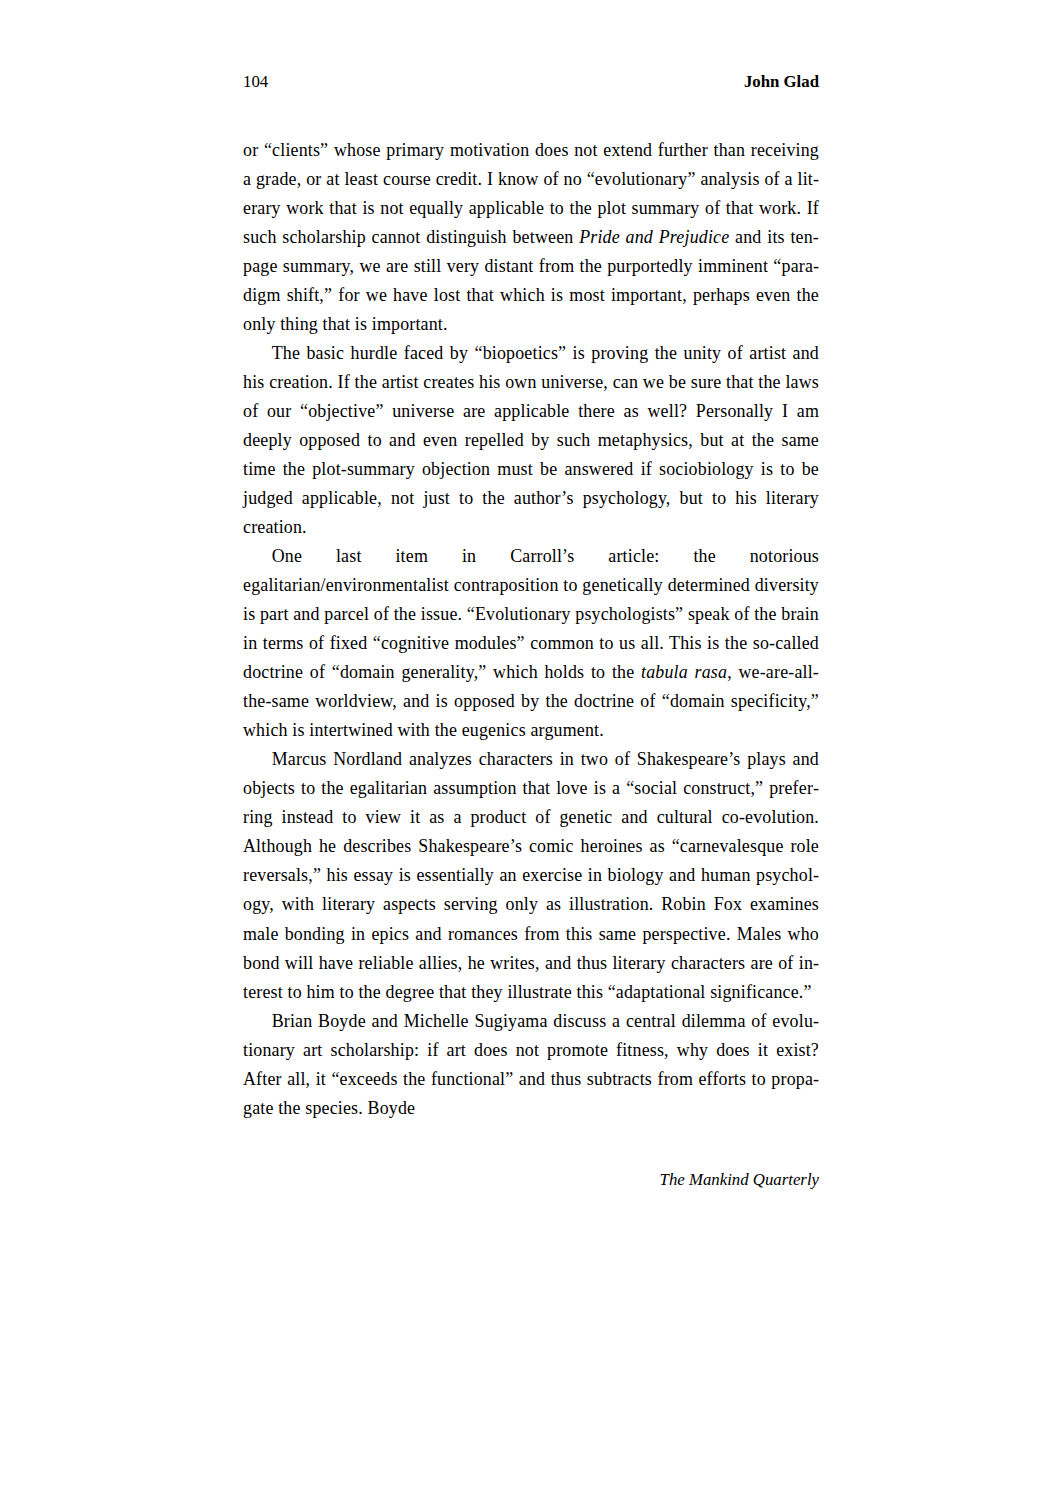104 John Glad
or “clients” whose primary motivation does not extend further than receiving a grade, or at least course credit. I know of no “evolutionary” analysis of a literary work that is not equally applicable to the plot summary of that work. If such scholarship cannot distinguish between Pride and Prejudice and its ten-page summary, we are still very distant from the purportedly imminent “paradigm shift,” for we have lost that which is most important, perhaps even the only thing that is important.
The basic hurdle faced by “biopoetics” is proving the unity of artist and his creation. If the artist creates his own universe, can we be sure that the laws of our “objective” universe are applicable there as well? Personally I am deeply opposed to and even repelled by such metaphysics, but at the same time the plot-summary objection must be answered if sociobiology is to be judged applicable, not just to the author’s psychology, but to his literary creation.
One last item in Carroll’s article: the notorious egalitarian/environmentalist contraposition to genetically determined diversity is part and parcel of the issue. “Evolutionary psychologists” speak of the brain in terms of fixed “cognitive modules” common to us all. This is the so-called doctrine of “domain generality,” which holds to the tabula rasa, we-are-all-the-same worldview, and is opposed by the doctrine of “domain specificity,” which is intertwined with the eugenics argument.
Marcus Nordland analyzes characters in two of Shakespeare’s plays and objects to the egalitarian assumption that love is a “social construct,” preferring instead to view it as a product of genetic and cultural co-evolution. Although he describes Shakespeare’s comic heroines as “carnevalesque role reversals,” his essay is essentially an exercise in biology and human psychology, with literary aspects serving only as illustration. Robin Fox examines male bonding in epics and romances from this same perspective. Males who bond will have reliable allies, he writes, and thus literary characters are of interest to him to the degree that they illustrate this “adaptational significance.”
Brian Boyde and Michelle Sugiyama discuss a central dilemma of evolutionary art scholarship: if art does not promote fitness, why does it exist? After all, it “exceeds the functional” and thus subtracts from efforts to propagate the species. Boyde
The Mankind Quarterly